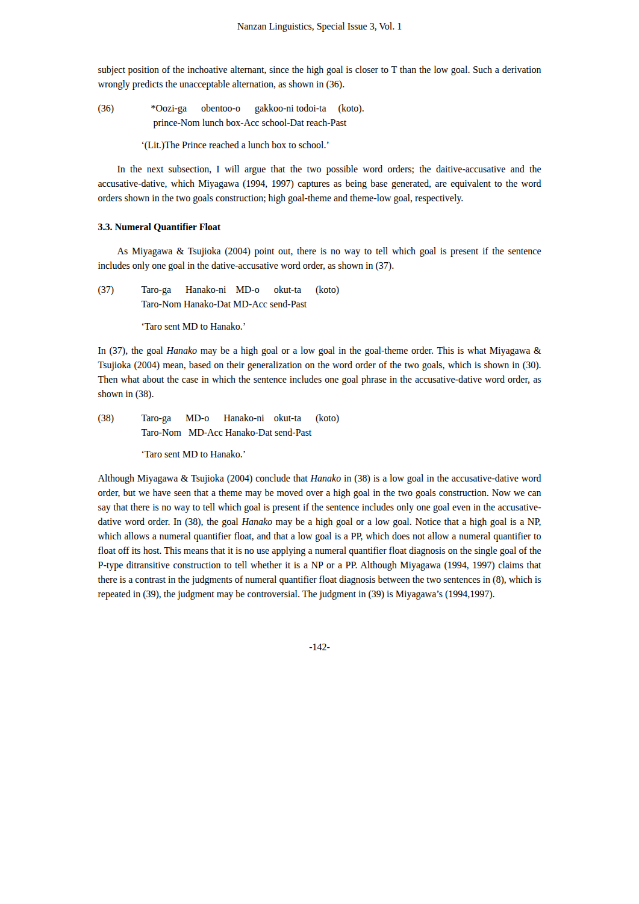Nanzan Linguistics, Special Issue 3, Vol. 1
subject position of the inchoative alternant, since the high goal is closer to T than the low goal. Such a derivation wrongly predicts the unacceptable alternation, as shown in (36).
(36)
*Oozi-ga obentoo-o gakkoo-ni todoi-ta (koto).
prince-Nom lunch box-Acc school-Dat reach-Past
‘(Lit.)The Prince reached a lunch box to school.’
In the next subsection, I will argue that the two possible word orders; the daitive-accusative and the accusative-dative, which Miyagawa (1994, 1997) captures as being base generated, are equivalent to the word orders shown in the two goals construction; high goal-theme and theme-low goal, respectively.
3.3. Numeral Quantifier Float
As Miyagawa & Tsujioka (2004) point out, there is no way to tell which goal is present if the sentence includes only one goal in the dative-accusative word order, as shown in (37).
(37)
Taro-ga Hanako-ni MD-o okut-ta (koto)
Taro-Nom Hanako-Dat MD-Acc send-Past
‘Taro sent MD to Hanako.’
In (37), the goal Hanako may be a high goal or a low goal in the goal-theme order. This is what Miyagawa & Tsujioka (2004) mean, based on their generalization on the word order of the two goals, which is shown in (30). Then what about the case in which the sentence includes one goal phrase in the accusative-dative word order, as shown in (38).
(38)
Taro-ga MD-o Hanako-ni okut-ta (koto)
Taro-Nom MD-Acc Hanako-Dat send-Past
‘Taro sent MD to Hanako.’
Although Miyagawa & Tsujioka (2004) conclude that Hanako in (38) is a low goal in the accusative-dative word order, but we have seen that a theme may be moved over a high goal in the two goals construction. Now we can say that there is no way to tell which goal is present if the sentence includes only one goal even in the accusative-dative word order. In (38), the goal Hanako may be a high goal or a low goal. Notice that a high goal is a NP, which allows a numeral quantifier float, and that a low goal is a PP, which does not allow a numeral quantifier to float off its host. This means that it is no use applying a numeral quantifier float diagnosis on the single goal of the P-type ditransitive construction to tell whether it is a NP or a PP. Although Miyagawa (1994, 1997) claims that there is a contrast in the judgments of numeral quantifier float diagnosis between the two sentences in (8), which is repeated in (39), the judgment may be controversial. The judgment in (39) is Miyagawa’s (1994,1997).
-142-